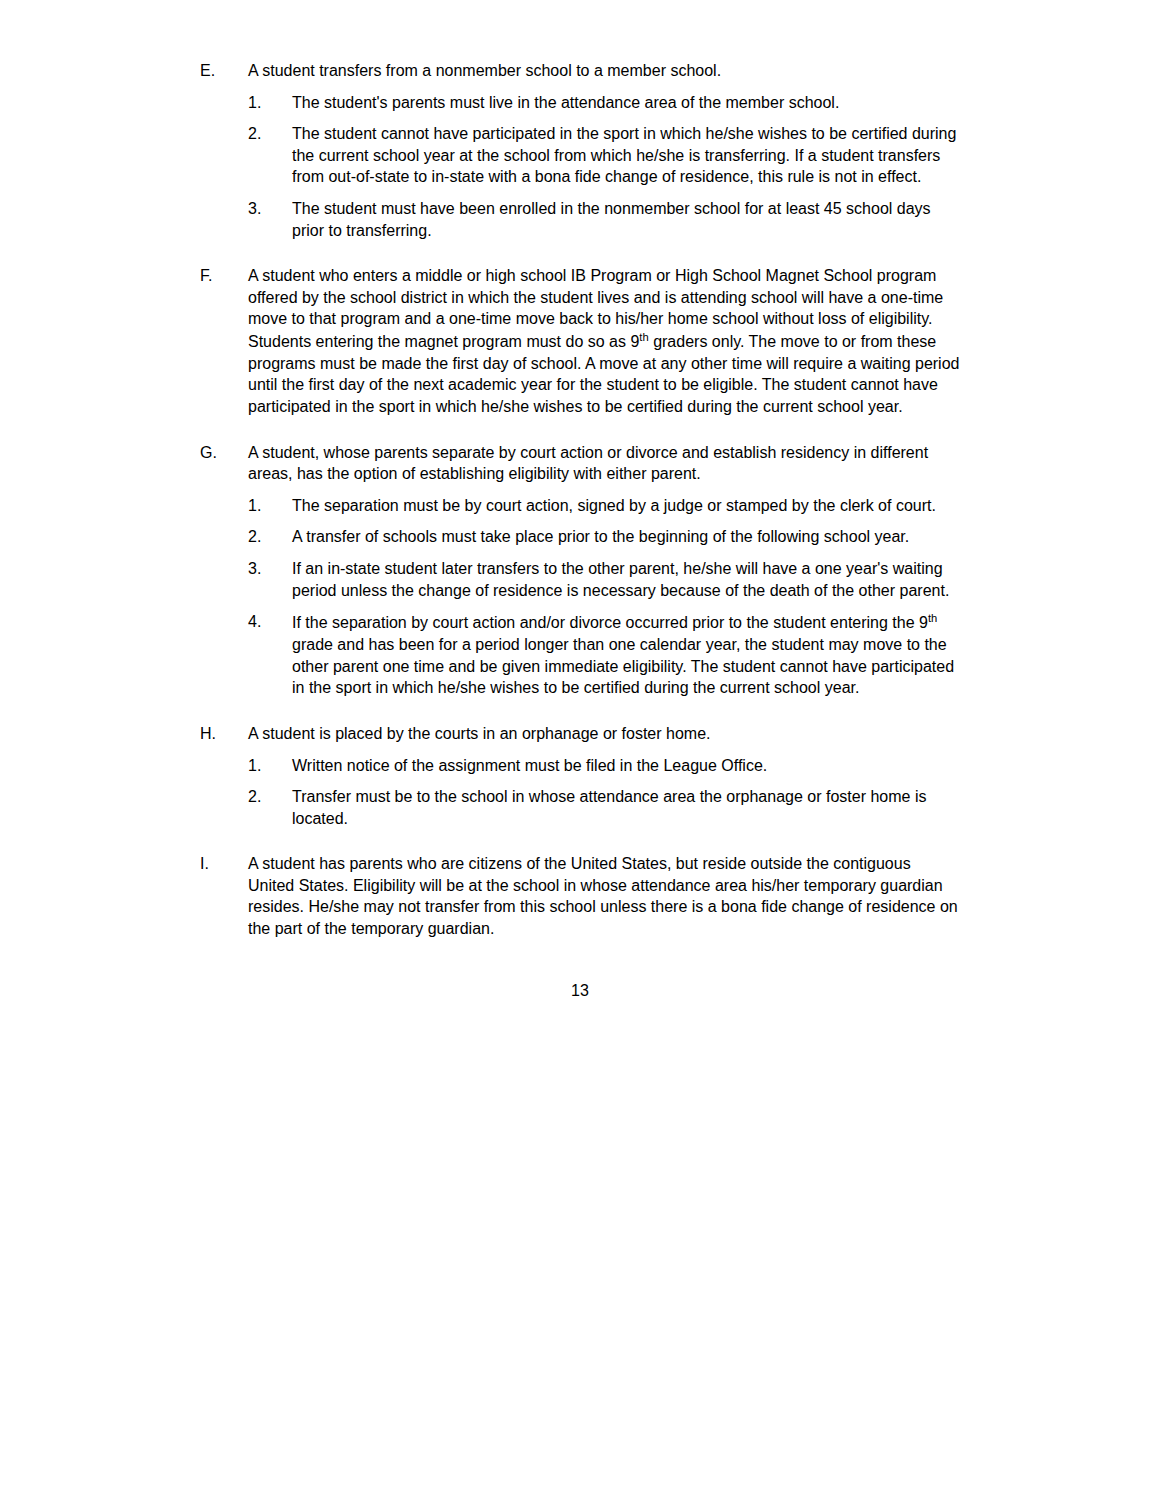E.
A student transfers from a nonmember school to a member school.
1. The student's parents must live in the attendance area of the member school.
2. The student cannot have participated in the sport in which he/she wishes to be certified during the current school year at the school from which he/she is transferring. If a student transfers from out-of-state to in-state with a bona fide change of residence, this rule is not in effect.
3. The student must have been enrolled in the nonmember school for at least 45 school days prior to transferring.
F.
A student who enters a middle or high school IB Program or High School Magnet School program offered by the school district in which the student lives and is attending school will have a one-time move to that program and a one-time move back to his/her home school without loss of eligibility. Students entering the magnet program must do so as 9th graders only. The move to or from these programs must be made the first day of school. A move at any other time will require a waiting period until the first day of the next academic year for the student to be eligible. The student cannot have participated in the sport in which he/she wishes to be certified during the current school year.
G.
A student, whose parents separate by court action or divorce and establish residency in different areas, has the option of establishing eligibility with either parent.
1. The separation must be by court action, signed by a judge or stamped by the clerk of court.
2. A transfer of schools must take place prior to the beginning of the following school year.
3. If an in-state student later transfers to the other parent, he/she will have a one year's waiting period unless the change of residence is necessary because of the death of the other parent.
4. If the separation by court action and/or divorce occurred prior to the student entering the 9th grade and has been for a period longer than one calendar year, the student may move to the other parent one time and be given immediate eligibility. The student cannot have participated in the sport in which he/she wishes to be certified during the current school year.
H.
A student is placed by the courts in an orphanage or foster home.
1. Written notice of the assignment must be filed in the League Office.
2. Transfer must be to the school in whose attendance area the orphanage or foster home is located.
I.
A student has parents who are citizens of the United States, but reside outside the contiguous United States. Eligibility will be at the school in whose attendance area his/her temporary guardian resides. He/she may not transfer from this school unless there is a bona fide change of residence on the part of the temporary guardian.
13